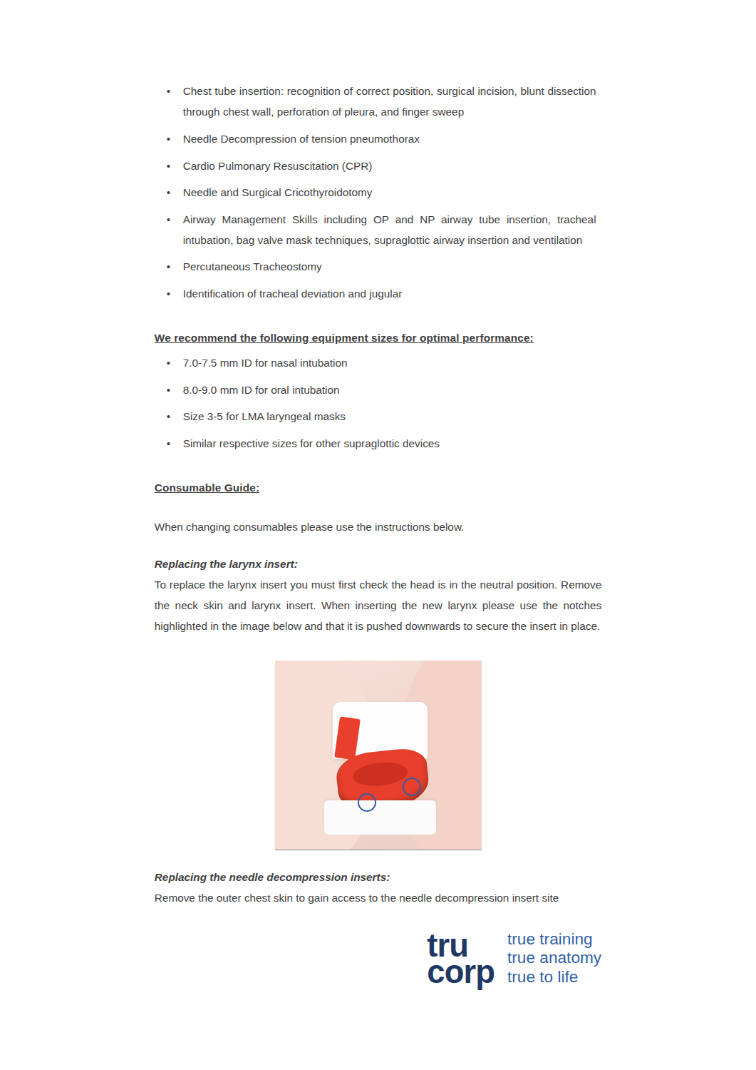Chest tube insertion: recognition of correct position, surgical incision, blunt dissection through chest wall, perforation of pleura, and finger sweep
Needle Decompression of tension pneumothorax
Cardio Pulmonary Resuscitation (CPR)
Needle and Surgical Cricothyroidotomy
Airway Management Skills including OP and NP airway tube insertion, tracheal intubation, bag valve mask techniques, supraglottic airway insertion and ventilation
Percutaneous Tracheostomy
Identification of tracheal deviation and jugular
We recommend the following equipment sizes for optimal performance:
7.0-7.5 mm ID for nasal intubation
8.0-9.0 mm ID for oral intubation
Size 3-5 for LMA laryngeal masks
Similar respective sizes for other supraglottic devices
Consumable Guide:
When changing consumables please use the instructions below.
Replacing the larynx insert:
To replace the larynx insert you must first check the head is in the neutral position. Remove the neck skin and larynx insert. When inserting the new larynx please use the notches highlighted in the image below and that it is pushed downwards to secure the insert in place.
Replacing the needle decompression inserts:
Remove the outer chest skin to gain access to the needle decompression insert site
tru
corp
true training
true anatomy
true to life